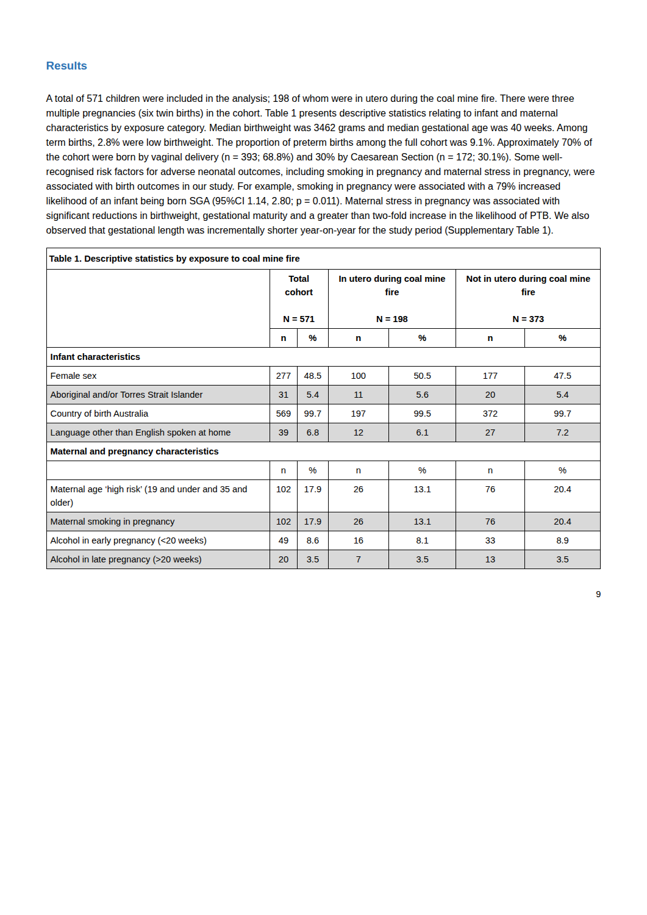Results
A total of 571 children were included in the analysis; 198 of whom were in utero during the coal mine fire. There were three multiple pregnancies (six twin births) in the cohort. Table 1 presents descriptive statistics relating to infant and maternal characteristics by exposure category. Median birthweight was 3462 grams and median gestational age was 40 weeks. Among term births, 2.8% were low birthweight. The proportion of preterm births among the full cohort was 9.1%. Approximately 70% of the cohort were born by vaginal delivery (n = 393; 68.8%) and 30% by Caesarean Section (n = 172; 30.1%). Some well-recognised risk factors for adverse neonatal outcomes, including smoking in pregnancy and maternal stress in pregnancy, were associated with birth outcomes in our study. For example, smoking in pregnancy were associated with a 79% increased likelihood of an infant being born SGA (95%CI 1.14, 2.80; p = 0.011). Maternal stress in pregnancy was associated with significant reductions in birthweight, gestational maturity and a greater than two-fold increase in the likelihood of PTB. We also observed that gestational length was incrementally shorter year-on-year for the study period (Supplementary Table 1).
Table 1. Descriptive statistics by exposure to coal mine fire
| | Total cohort N = 571 | In utero during coal mine fire N = 198 | Not in utero during coal mine fire N = 373 |
| --- | --- | --- | --- |
| n | % | n | % | n | % |
| Infant characteristics |
| Female sex | 277 | 48.5 | 100 | 50.5 | 177 | 47.5 |
| Aboriginal and/or Torres Strait Islander | 31 | 5.4 | 11 | 5.6 | 20 | 5.4 |
| Country of birth Australia | 569 | 99.7 | 197 | 99.5 | 372 | 99.7 |
| Language other than English spoken at home | 39 | 6.8 | 12 | 6.1 | 27 | 7.2 |
| Maternal and pregnancy characteristics |
| | n | % | n | % | n | % |
| Maternal age ‘high risk’ (19 and under and 35 and older) | 102 | 17.9 | 26 | 13.1 | 76 | 20.4 |
| Maternal smoking in pregnancy | 102 | 17.9 | 26 | 13.1 | 76 | 20.4 |
| Alcohol in early pregnancy (<20 weeks) | 49 | 8.6 | 16 | 8.1 | 33 | 8.9 |
| Alcohol in late pregnancy (>20 weeks) | 20 | 3.5 | 7 | 3.5 | 13 | 3.5 |
9